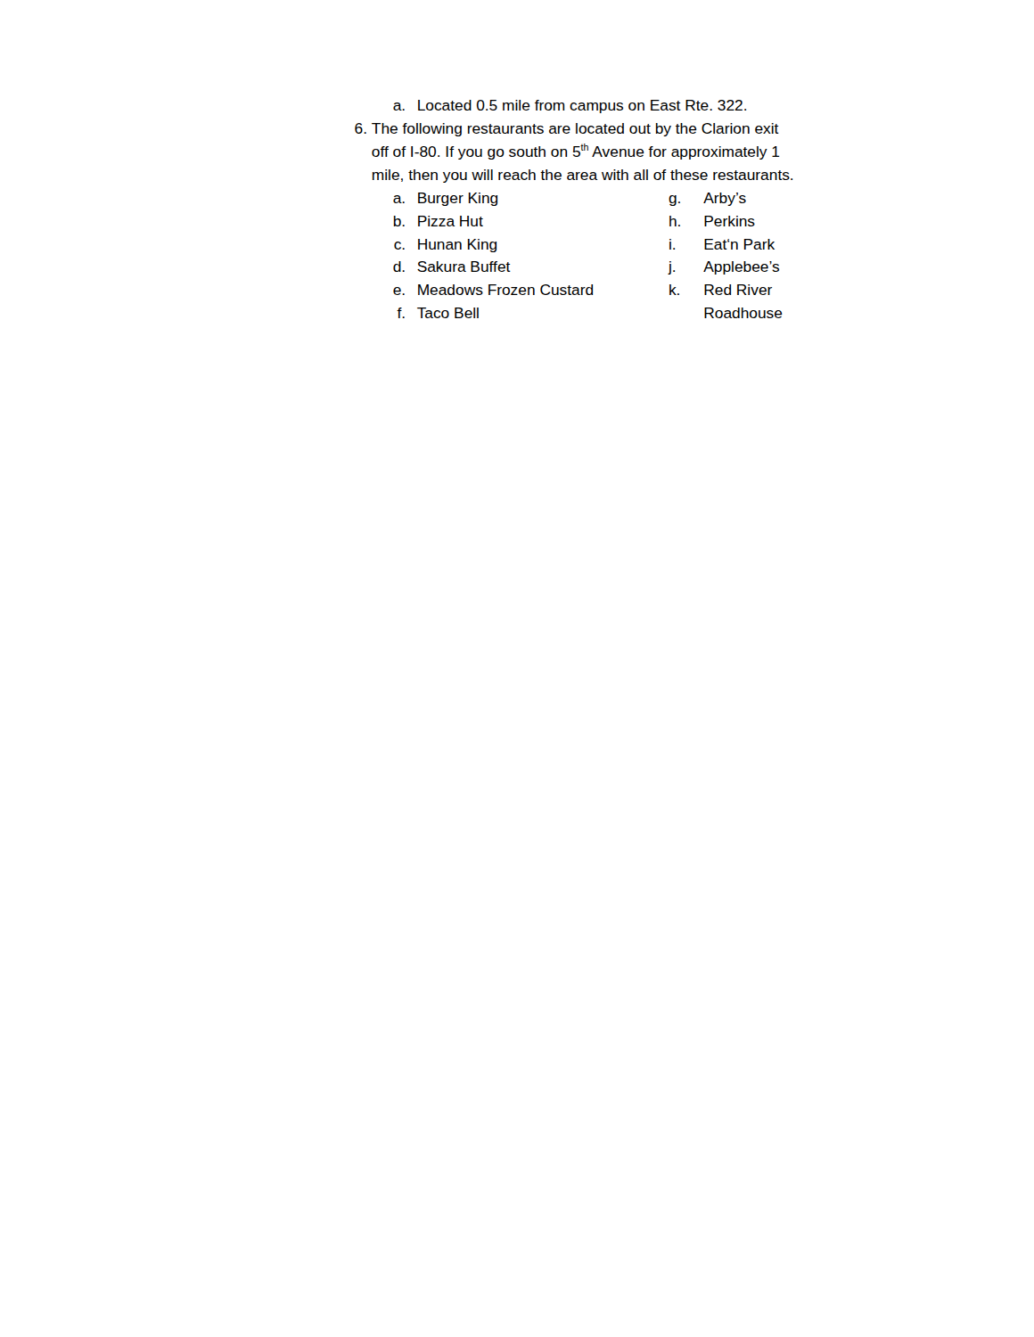Located 0.5 mile from campus on East Rte. 322.
The following restaurants are located out by the Clarion exit off of I-80. If you go south on 5th Avenue for approximately 1 mile, then you will reach the area with all of these restaurants.
Burger King
Pizza Hut
Hunan King
Sakura Buffet
Meadows Frozen Custard
Taco Bell
Arby’s
Perkins
Eat‘n Park
Applebee’s
Red River Roadhouse